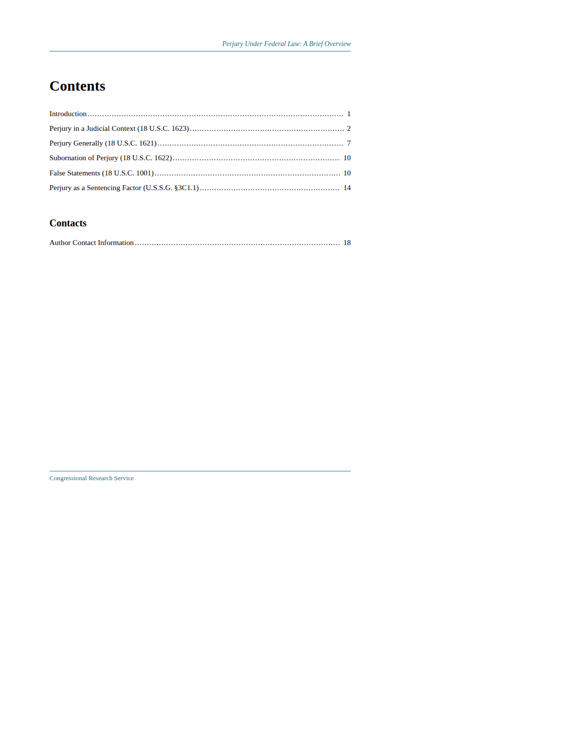Perjury Under Federal Law: A Brief Overview
Contents
Introduction .................................................................................................................................. 1
Perjury in a Judicial Context (18 U.S.C. 1623) .............................................................................. 2
Perjury Generally (18 U.S.C. 1621) ............................................................................................... 7
Subornation of Perjury (18 U.S.C. 1622) ....................................................................................... 10
False Statements (18 U.S.C. 1001) ................................................................................................. 10
Perjury as a Sentencing Factor (U.S.S.G. §3C1.1) ......................................................................... 14
Contacts
Author Contact Information ......................................................................................................... 18
Congressional Research Service